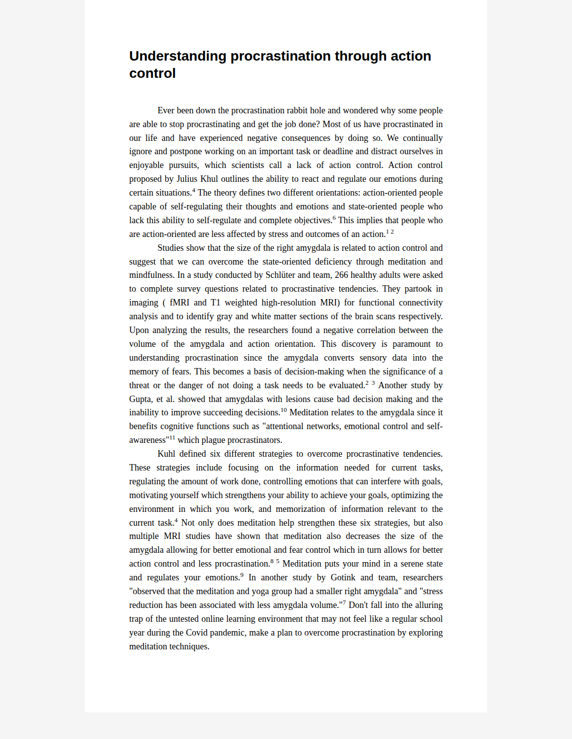Understanding procrastination through action control
Ever been down the procrastination rabbit hole and wondered why some people are able to stop procrastinating and get the job done? Most of us have procrastinated in our life and have experienced negative consequences by doing so. We continually ignore and postpone working on an important task or deadline and distract ourselves in enjoyable pursuits, which scientists call a lack of action control. Action control proposed by Julius Khul outlines the ability to react and regulate our emotions during certain situations.4 The theory defines two different orientations: action-oriented people capable of self-regulating their thoughts and emotions and state-oriented people who lack this ability to self-regulate and complete objectives.6 This implies that people who are action-oriented are less affected by stress and outcomes of an action.1 2
Studies show that the size of the right amygdala is related to action control and suggest that we can overcome the state-oriented deficiency through meditation and mindfulness. In a study conducted by Schlüter and team, 266 healthy adults were asked to complete survey questions related to procrastinative tendencies. They partook in imaging ( fMRI and T1 weighted high-resolution MRI) for functional connectivity analysis and to identify gray and white matter sections of the brain scans respectively. Upon analyzing the results, the researchers found a negative correlation between the volume of the amygdala and action orientation. This discovery is paramount to understanding procrastination since the amygdala converts sensory data into the memory of fears. This becomes a basis of decision-making when the significance of a threat or the danger of not doing a task needs to be evaluated.2 3 Another study by Gupta, et al. showed that amygdalas with lesions cause bad decision making and the inability to improve succeeding decisions.10 Meditation relates to the amygdala since it benefits cognitive functions such as "attentional networks, emotional control and self-awareness"11 which plague procrastinators.
Kuhl defined six different strategies to overcome procrastinative tendencies. These strategies include focusing on the information needed for current tasks, regulating the amount of work done, controlling emotions that can interfere with goals, motivating yourself which strengthens your ability to achieve your goals, optimizing the environment in which you work, and memorization of information relevant to the current task.4 Not only does meditation help strengthen these six strategies, but also multiple MRI studies have shown that meditation also decreases the size of the amygdala allowing for better emotional and fear control which in turn allows for better action control and less procrastination.8 5 Meditation puts your mind in a serene state and regulates your emotions.9 In another study by Gotink and team, researchers "observed that the meditation and yoga group had a smaller right amygdala" and "stress reduction has been associated with less amygdala volume."7 Don't fall into the alluring trap of the untested online learning environment that may not feel like a regular school year during the Covid pandemic, make a plan to overcome procrastination by exploring meditation techniques.